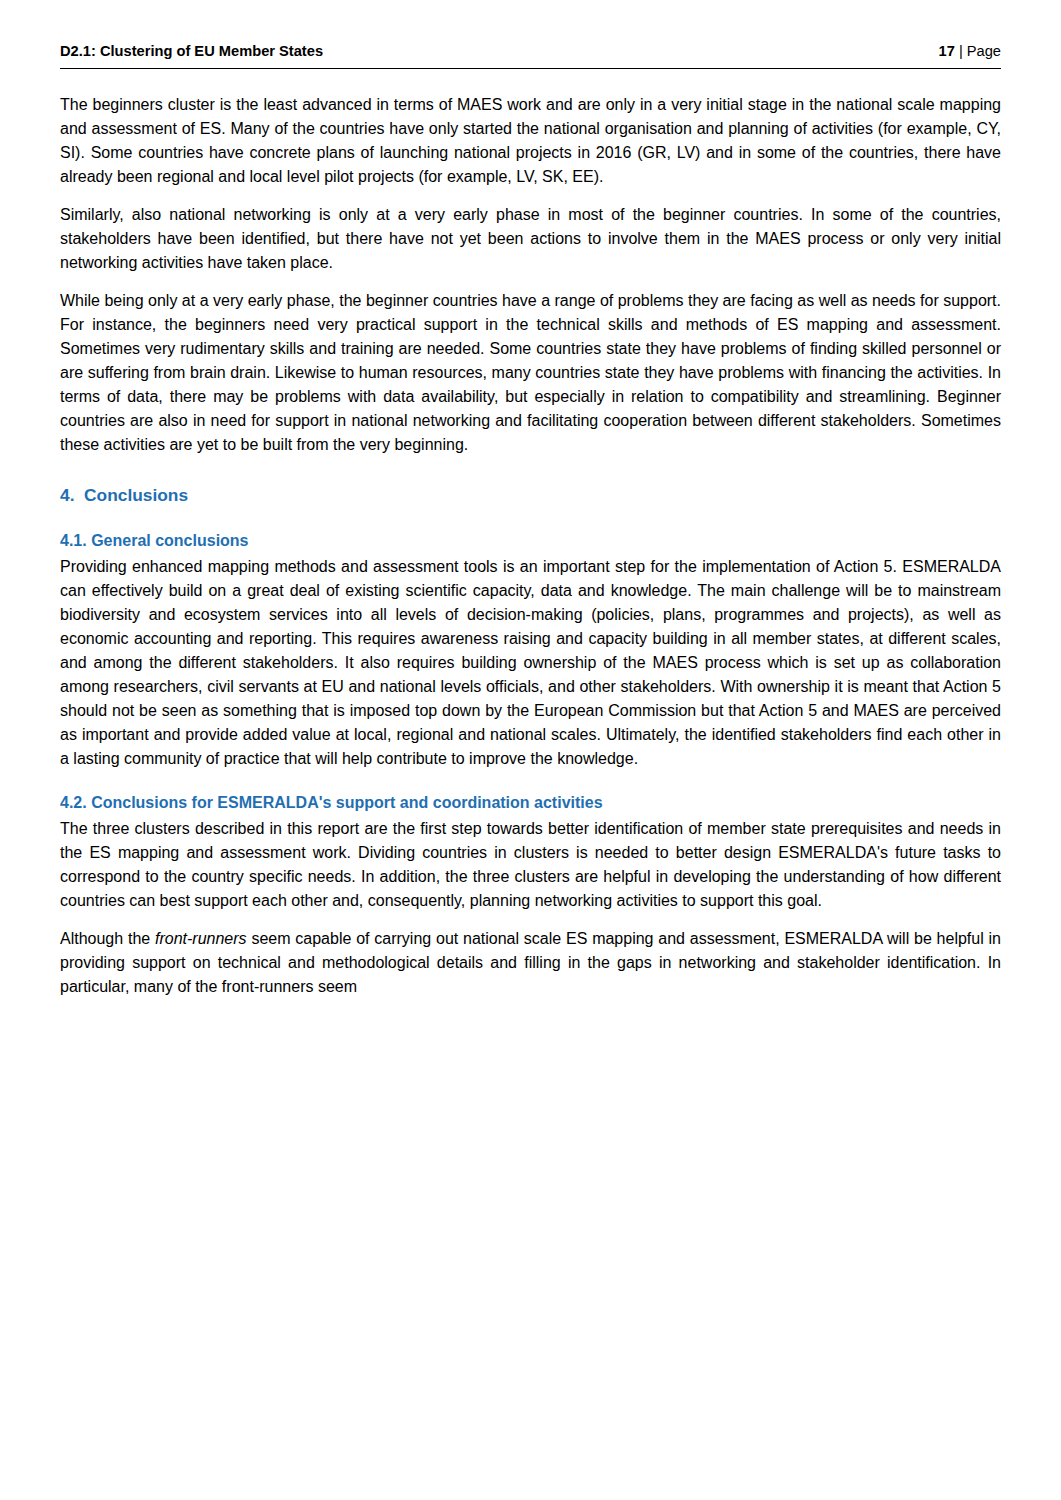D2.1: Clustering of EU Member States 17 | Page
The beginners cluster is the least advanced in terms of MAES work and are only in a very initial stage in the national scale mapping and assessment of ES. Many of the countries have only started the national organisation and planning of activities (for example, CY, SI). Some countries have concrete plans of launching national projects in 2016 (GR, LV) and in some of the countries, there have already been regional and local level pilot projects (for example, LV, SK, EE).
Similarly, also national networking is only at a very early phase in most of the beginner countries. In some of the countries, stakeholders have been identified, but there have not yet been actions to involve them in the MAES process or only very initial networking activities have taken place.
While being only at a very early phase, the beginner countries have a range of problems they are facing as well as needs for support. For instance, the beginners need very practical support in the technical skills and methods of ES mapping and assessment. Sometimes very rudimentary skills and training are needed. Some countries state they have problems of finding skilled personnel or are suffering from brain drain. Likewise to human resources, many countries state they have problems with financing the activities. In terms of data, there may be problems with data availability, but especially in relation to compatibility and streamlining. Beginner countries are also in need for support in national networking and facilitating cooperation between different stakeholders. Sometimes these activities are yet to be built from the very beginning.
4. Conclusions
4.1. General conclusions
Providing enhanced mapping methods and assessment tools is an important step for the implementation of Action 5. ESMERALDA can effectively build on a great deal of existing scientific capacity, data and knowledge. The main challenge will be to mainstream biodiversity and ecosystem services into all levels of decision-making (policies, plans, programmes and projects), as well as economic accounting and reporting. This requires awareness raising and capacity building in all member states, at different scales, and among the different stakeholders. It also requires building ownership of the MAES process which is set up as collaboration among researchers, civil servants at EU and national levels officials, and other stakeholders. With ownership it is meant that Action 5 should not be seen as something that is imposed top down by the European Commission but that Action 5 and MAES are perceived as important and provide added value at local, regional and national scales. Ultimately, the identified stakeholders find each other in a lasting community of practice that will help contribute to improve the knowledge.
4.2. Conclusions for ESMERALDA's support and coordination activities
The three clusters described in this report are the first step towards better identification of member state prerequisites and needs in the ES mapping and assessment work. Dividing countries in clusters is needed to better design ESMERALDA's future tasks to correspond to the country specific needs. In addition, the three clusters are helpful in developing the understanding of how different countries can best support each other and, consequently, planning networking activities to support this goal.
Although the front-runners seem capable of carrying out national scale ES mapping and assessment, ESMERALDA will be helpful in providing support on technical and methodological details and filling in the gaps in networking and stakeholder identification. In particular, many of the front-runners seem